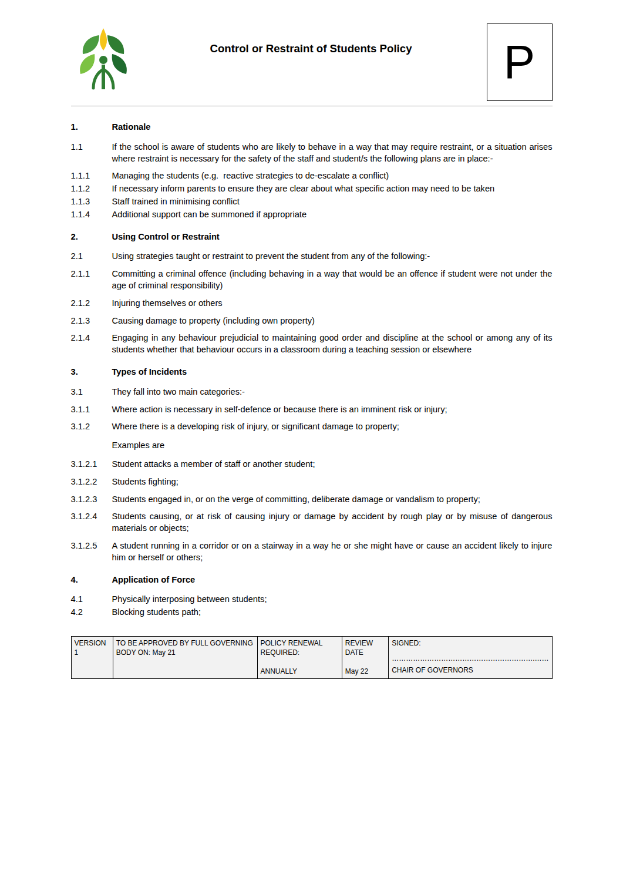Control or Restraint of Students Policy
P
1. Rationale
1.1 If the school is aware of students who are likely to behave in a way that may require restraint, or a situation arises where restraint is necessary for the safety of the staff and student/s the following plans are in place:-
1.1.1 Managing the students (e.g. reactive strategies to de-escalate a conflict)
1.1.2 If necessary inform parents to ensure they are clear about what specific action may need to be taken
1.1.3 Staff trained in minimising conflict
1.1.4 Additional support can be summoned if appropriate
2. Using Control or Restraint
2.1 Using strategies taught or restraint to prevent the student from any of the following:-
2.1.1 Committing a criminal offence (including behaving in a way that would be an offence if student were not under the age of criminal responsibility)
2.1.2 Injuring themselves or others
2.1.3 Causing damage to property (including own property)
2.1.4 Engaging in any behaviour prejudicial to maintaining good order and discipline at the school or among any of its students whether that behaviour occurs in a classroom during a teaching session or elsewhere
3. Types of Incidents
3.1 They fall into two main categories:-
3.1.1 Where action is necessary in self-defence or because there is an imminent risk or injury;
3.1.2 Where there is a developing risk of injury, or significant damage to property;
Examples are
3.1.2.1 Student attacks a member of staff or another student;
3.1.2.2 Students fighting;
3.1.2.3 Students engaged in, or on the verge of committing, deliberate damage or vandalism to property;
3.1.2.4 Students causing, or at risk of causing injury or damage by accident by rough play or by misuse of dangerous materials or objects;
3.1.2.5 A student running in a corridor or on a stairway in a way he or she might have or cause an accident likely to injure him or herself or others;
4. Application of Force
4.1 Physically interposing between students;
4.2 Blocking students path;
| VERSION 1 | TO BE APPROVED BY FULL GOVERNING BODY ON: May 21 | POLICY RENEWAL REQUIRED: ANNUALLY | REVIEW DATE May 22 | SIGNED: …………………………………………………….…… CHAIR OF GOVERNORS |